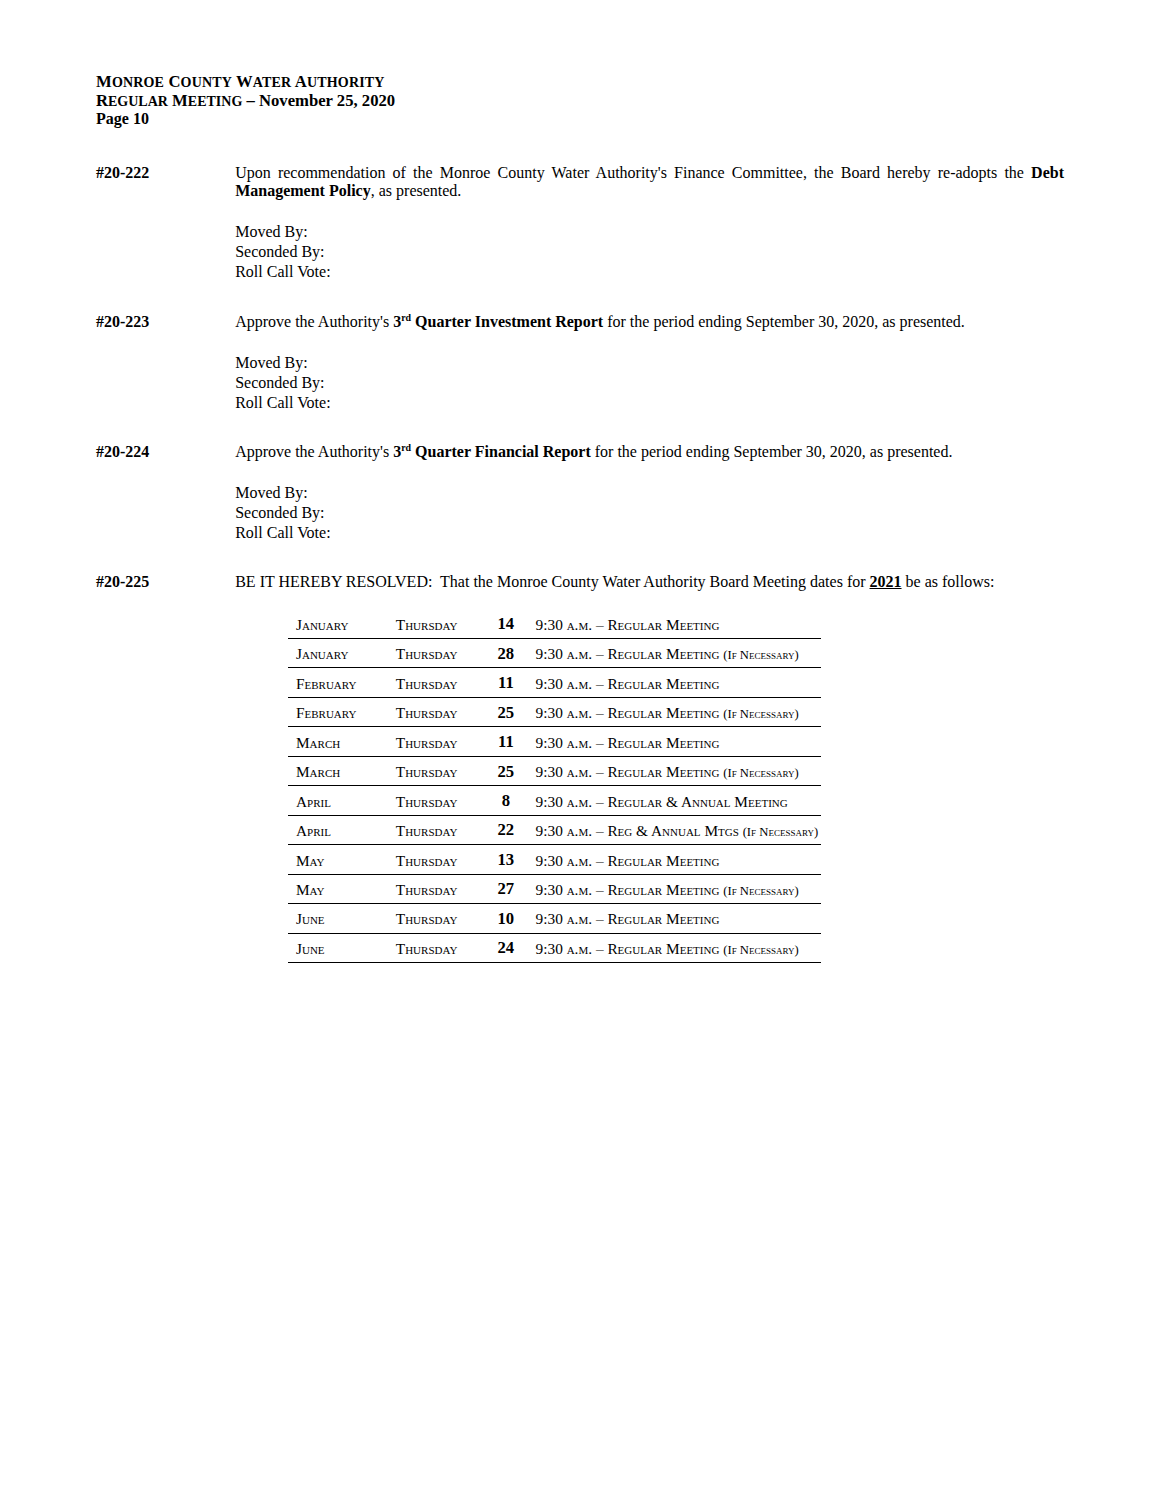MONROE COUNTY WATER AUTHORITY
REGULAR MEETING – November 25, 2020
Page 10
#20-222
Upon recommendation of the Monroe County Water Authority's Finance Committee, the Board hereby re-adopts the Debt Management Policy, as presented.
Moved By:
Seconded By:
Roll Call Vote:
#20-223
Approve the Authority's 3rd Quarter Investment Report for the period ending September 30, 2020, as presented.
Moved By:
Seconded By:
Roll Call Vote:
#20-224
Approve the Authority's 3rd Quarter Financial Report for the period ending September 30, 2020, as presented.
Moved By:
Seconded By:
Roll Call Vote:
#20-225
BE IT HEREBY RESOLVED: That the Monroe County Water Authority Board Meeting dates for 2021 be as follows:
| January | Thursday | 14 | 9:30 a.m. – Regular Meeting |
| January | Thursday | 28 | 9:30 a.m. – Regular Meeting (If Necessary) |
| February | Thursday | 11 | 9:30 a.m. – Regular Meeting |
| February | Thursday | 25 | 9:30 a.m. – Regular Meeting (If Necessary) |
| March | Thursday | 11 | 9:30 a.m. – Regular Meeting |
| March | Thursday | 25 | 9:30 a.m. – Regular Meeting (If Necessary) |
| April | Thursday | 8 | 9:30 a.m. – Regular & Annual Meeting |
| April | Thursday | 22 | 9:30 a.m. – Reg & Annual Mtgs (If Necessary) |
| May | Thursday | 13 | 9:30 a.m. – Regular Meeting |
| May | Thursday | 27 | 9:30 a.m. – Regular Meeting (If Necessary) |
| June | Thursday | 10 | 9:30 a.m. – Regular Meeting |
| June | Thursday | 24 | 9:30 a.m. – Regular Meeting (If Necessary) |